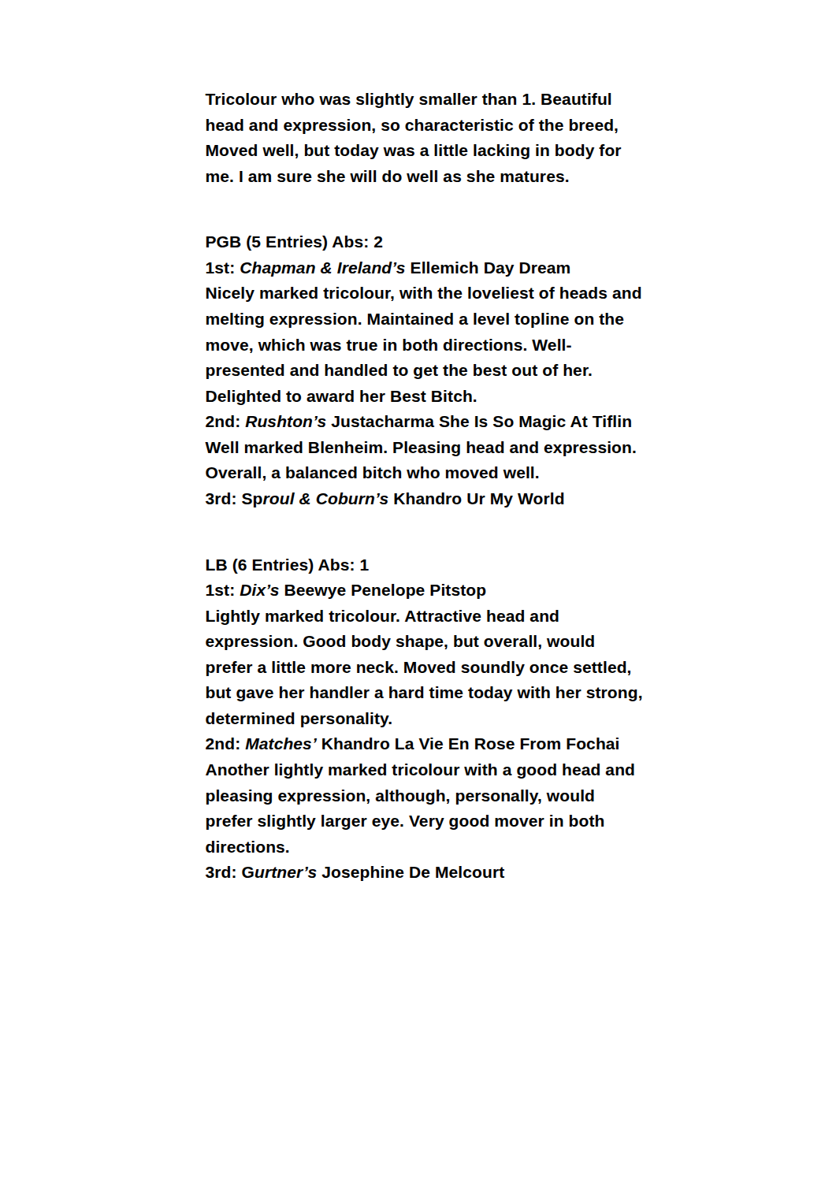Tricolour who was slightly smaller than 1. Beautiful head and expression, so characteristic of the breed, Moved well, but today was a little lacking in body for me. I am sure she will do well as she matures.
PGB (5 Entries) Abs: 2
1st: Chapman & Ireland’s Ellemich Day Dream
Nicely marked tricolour, with the loveliest of heads and melting expression. Maintained a level topline on the move, which was true in both directions. Well-presented and handled to get the best out of her. Delighted to award her Best Bitch.
2nd: Rushton’s Justacharma She Is So Magic At Tiflin
Well marked Blenheim. Pleasing head and expression. Overall, a balanced bitch who moved well.
3rd: Sproul & Coburn’s Khandro Ur My World
LB (6 Entries) Abs: 1
1st: Dix’s Beewye Penelope Pitstop
Lightly marked tricolour. Attractive head and expression. Good body shape, but overall, would prefer a little more neck. Moved soundly once settled, but gave her handler a hard time today with her strong, determined personality.
2nd: Matches’ Khandro La Vie En Rose From Fochai
Another lightly marked tricolour with a good head and pleasing expression, although, personally, would prefer slightly larger eye. Very good mover in both directions.
3rd: Gurtner’s Josephine De Melcourt